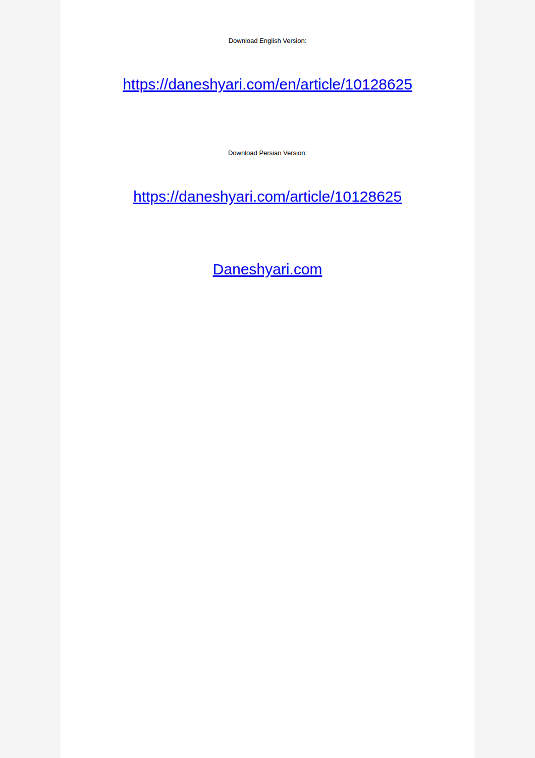Download English Version:
https://daneshyari.com/en/article/10128625
Download Persian Version:
https://daneshyari.com/article/10128625
Daneshyari.com